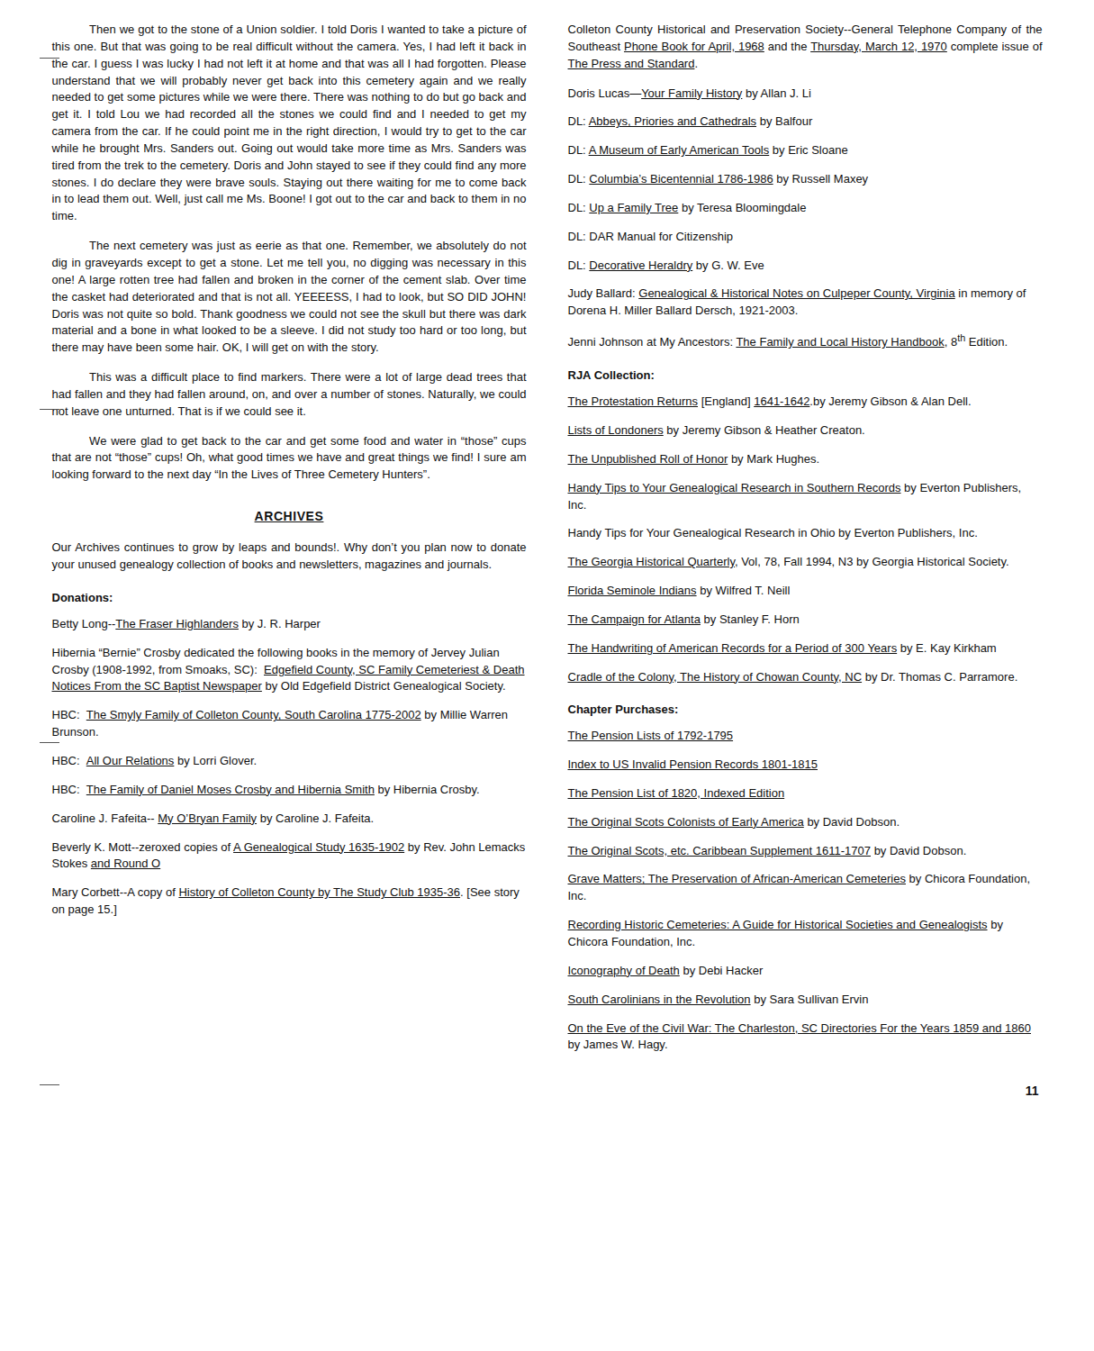Then we got to the stone of a Union soldier. I told Doris I wanted to take a picture of this one. But that was going to be real difficult without the camera. Yes, I had left it back in the car. I guess I was lucky I had not left it at home and that was all I had forgotten. Please understand that we will probably never get back into this cemetery again and we really needed to get some pictures while we were there. There was nothing to do but go back and get it. I told Lou we had recorded all the stones we could find and I needed to get my camera from the car. If he could point me in the right direction, I would try to get to the car while he brought Mrs. Sanders out. Going out would take more time as Mrs. Sanders was tired from the trek to the cemetery. Doris and John stayed to see if they could find any more stones. I do declare they were brave souls. Staying out there waiting for me to come back in to lead them out. Well, just call me Ms. Boone! I got out to the car and back to them in no time.
The next cemetery was just as eerie as that one. Remember, we absolutely do not dig in graveyards except to get a stone. Let me tell you, no digging was necessary in this one! A large rotten tree had fallen and broken in the corner of the cement slab. Over time the casket had deteriorated and that is not all. YEEEESS, I had to look, but SO DID JOHN! Doris was not quite so bold. Thank goodness we could not see the skull but there was dark material and a bone in what looked to be a sleeve. I did not study too hard or too long, but there may have been some hair. OK, I will get on with the story.
This was a difficult place to find markers. There were a lot of large dead trees that had fallen and they had fallen around, on, and over a number of stones. Naturally, we could not leave one unturned. That is if we could see it.
We were glad to get back to the car and get some food and water in “those” cups that are not “those” cups! Oh, what good times we have and great things we find! I sure am looking forward to the next day “In the Lives of Three Cemetery Hunters”.
ARCHIVES
Our Archives continues to grow by leaps and bounds!. Why don’t you plan now to donate your unused genealogy collection of books and newsletters, magazines and journals.
Donations:
Betty Long--The Fraser Highlanders by J. R. Harper
Hibernia “Bernie” Crosby dedicated the following books in the memory of Jervey Julian Crosby (1908-1992, from Smoaks, SC): Edgefield County, SC Family Cemeteriest & Death Notices From the SC Baptist Newspaper by Old Edgefield District Genealogical Society.
HBC: The Smyly Family of Colleton County, South Carolina 1775-2002 by Millie Warren Brunson.
HBC: All Our Relations by Lorri Glover.
HBC: The Family of Daniel Moses Crosby and Hibernia Smith by Hibernia Crosby.
Caroline J. Fafeita-- My O’Bryan Family by Caroline J. Fafeita.
Beverly K. Mott--zeroxed copies of A Genealogical Study 1635-1902 by Rev. John Lemacks Stokes and Round O
Mary Corbett--A copy of History of Colleton County by The Study Club 1935-36. [See story on page 15.]
Colleton County Historical and Preservation Society--General Telephone Company of the Southeast Phone Book for April, 1968 and the Thursday, March 12, 1970 complete issue of The Press and Standard.
Doris Lucas—Your Family History by Allan J. Li
DL: Abbeys, Priories and Cathedrals by Balfour
DL: A Museum of Early American Tools by Eric Sloane
DL: Columbia’s Bicentennial 1786-1986 by Russell Maxey
DL: Up a Family Tree by Teresa Bloomingdale
DL: DAR Manual for Citizenship
DL: Decorative Heraldry by G. W. Eve
Judy Ballard: Genealogical & Historical Notes on Culpeper County, Virginia in memory of Dorena H. Miller Ballard Dersch, 1921-2003.
Jenni Johnson at My Ancestors: The Family and Local History Handbook, 8th Edition.
RJA Collection:
The Protestation Returns [England] 1641-1642.by Jeremy Gibson & Alan Dell.
Lists of Londoners by Jeremy Gibson & Heather Creaton.
The Unpublished Roll of Honor by Mark Hughes.
Handy Tips to Your Genealogical Research in Southern Records by Everton Publishers, Inc.
Handy Tips for Your Genealogical Research in Ohio by Everton Publishers, Inc.
The Georgia Historical Quarterly, Vol, 78, Fall 1994, N3 by Georgia Historical Society.
Florida Seminole Indians by Wilfred T. Neill
The Campaign for Atlanta by Stanley F. Horn
The Handwriting of American Records for a Period of 300 Years by E. Kay Kirkham
Cradle of the Colony, The History of Chowan County, NC by Dr. Thomas C. Parramore.
Chapter Purchases:
The Pension Lists of 1792-1795
Index to US Invalid Pension Records 1801-1815
The Pension List of 1820, Indexed Edition
The Original Scots Colonists of Early America by David Dobson.
The Original Scots, etc. Caribbean Supplement 1611-1707 by David Dobson.
Grave Matters; The Preservation of African-American Cemeteries by Chicora Foundation, Inc.
Recording Historic Cemeteries: A Guide for Historical Societies and Genealogists by Chicora Foundation, Inc.
Iconography of Death by Debi Hacker
South Carolinians in the Revolution by Sara Sullivan Ervin
On the Eve of the Civil War: The Charleston, SC Directories For the Years 1859 and 1860 by James W. Hagy.
11